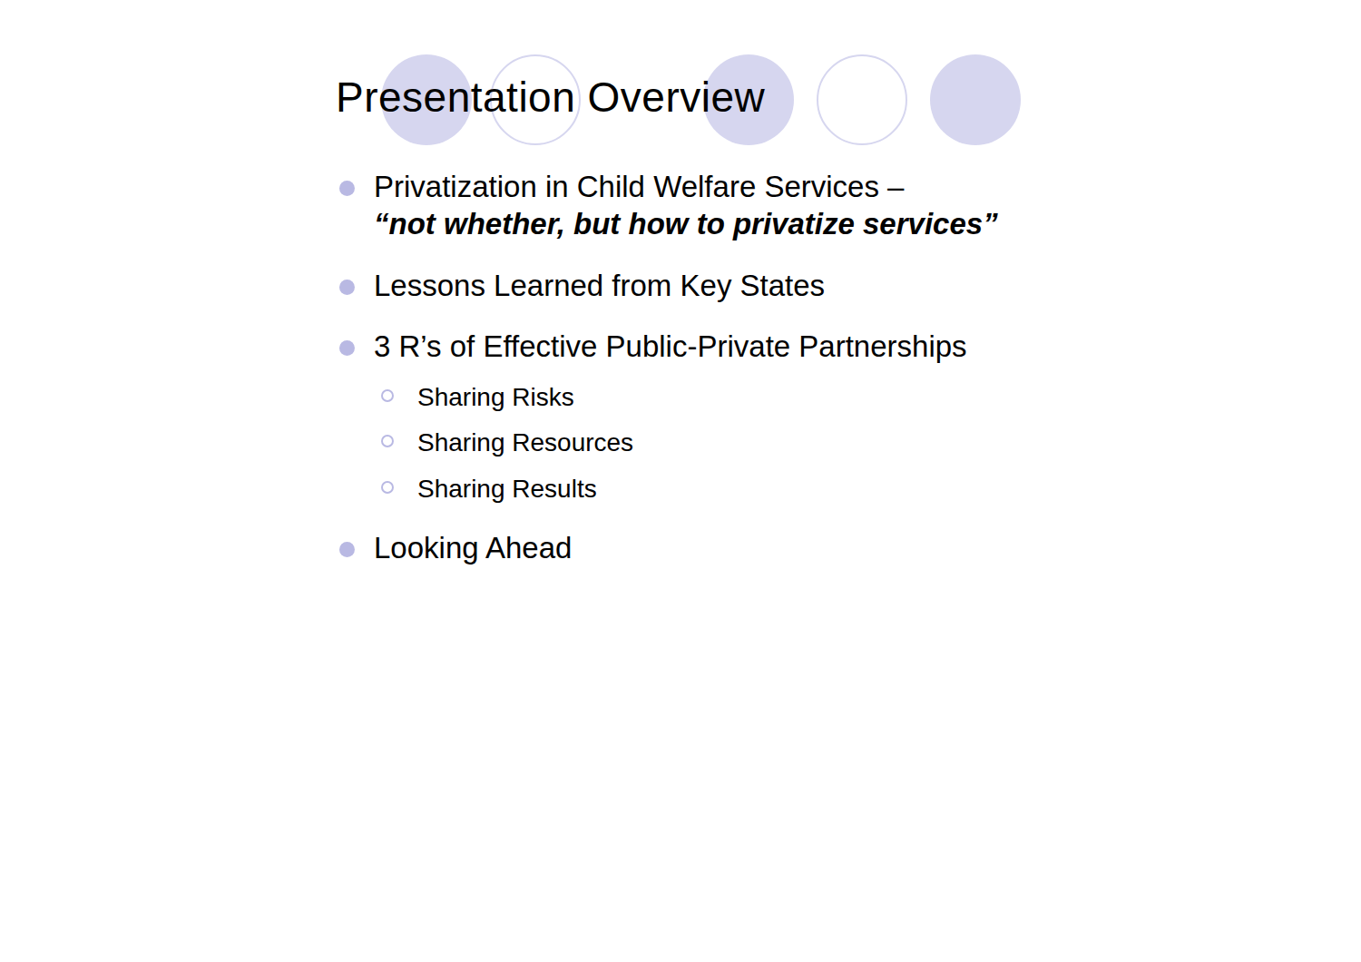Presentation Overview
Privatization in Child Welfare Services –
“not whether, but how to privatize services”
Lessons Learned from Key States
3 R’s of Effective Public-Private Partnerships
Sharing Risks
Sharing Resources
Sharing Results
Looking Ahead